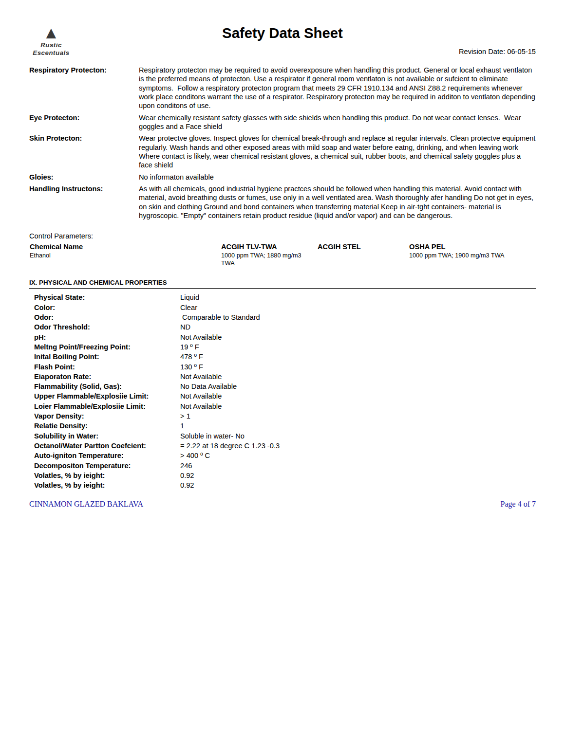▲
Rustic
Escentuals
Safety Data Sheet
Revision Date: 06-05-15
| Respiratory Protecton: | Respiratory protecton may be required to avoid overexposure when handling this product. General or local exhaust ventlaton is the preferred means of protecton. Use a respirator if general room ventlaton is not available or sufcient to eliminate symptoms. Follow a respiratory protecton program that meets 29 CFR 1910.134 and ANSI Z88.2 requirements whenever work place conditons warrant the use of a respirator. Respiratory protecton may be required in additon to ventlaton depending upon conditons of use. |
| Eye Protecton: | Wear chemically resistant safety glasses with side shields when handling this product. Do not wear contact lenses. Wear goggles and a Face shield |
| Skin Protecton: | Wear protectve gloves. Inspect gloves for chemical break-through and replace at regular intervals. Clean protectve equipment regularly. Wash hands and other exposed areas with mild soap and water before eatng, drinking, and when leaving work Where contact is likely, wear chemical resistant gloves, a chemical suit, rubber boots, and chemical safety goggles plus a face shield |
| Gloies: | No informaton available |
| Handling Instructons: | As with all chemicals, good industrial hygiene practces should be followed when handling this material. Avoid contact with material, avoid breathing dusts or fumes, use only in a well ventlated area. Wash thoroughly afer handling Do not get in eyes, on skin and clothing Ground and bond containers when transferring material Keep in air-tght containers- material is hygroscopic. "Empty" containers retain product residue (liquid and/or vapor) and can be dangerous. |
Control Parameters:
| Chemical Name | ACGIH TLV-TWA | ACGIH STEL | OSHA PEL |
| --- | --- | --- | --- |
| Ethanol | 1000 ppm TWA; 1880 mg/m3 TWA | | 1000 ppm TWA; 1900 mg/m3 TWA |
IX. PHYSICAL AND CHEMICAL PROPERTIES
| Physical State: | Liquid |
| Color: | Clear |
| Odor: | Comparable to Standard |
| Odor Threshold: | ND |
| pH: | Not Available |
| Meltng Point/Freezing Point: | 19 º F |
| Inital Boiling Point: | 478 º F |
| Flash Point: | 130 º F |
| Eiaporaton Rate: | Not Available |
| Flammability (Solid, Gas): | No Data Available |
| Upper Flammable/Explosiie Limit: | Not Available |
| Loier Flammable/Explosiie Limit: | Not Available |
| Vapor Density: | > 1 |
| Relatie Density: | 1 |
| Solubility in Water: | Soluble in water- No |
| Octanol/Water Partton Coefcient: | = 2.22 at 18 degree C 1.23 -0.3 |
| Auto-igniton Temperature: | > 400 º C |
| Decompositon Temperature: | 246 |
| Volatles, % by ieight: | 0.92 |
| Volatles, % by ieight: | 0.92 |
Cinnamon Glazed Baklava
Page 4 of 7